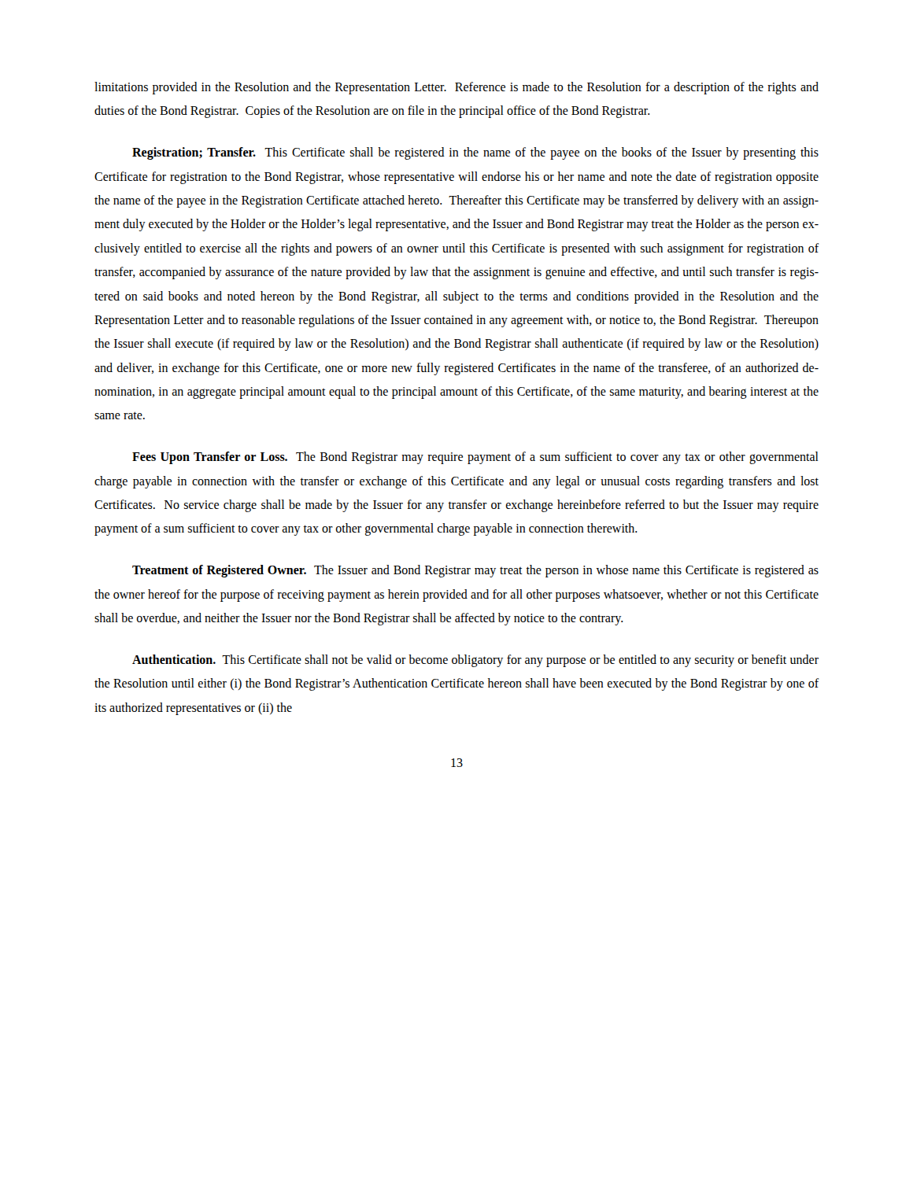limitations provided in the Resolution and the Representation Letter. Reference is made to the Resolution for a description of the rights and duties of the Bond Registrar. Copies of the Resolution are on file in the principal office of the Bond Registrar.
Registration; Transfer. This Certificate shall be registered in the name of the payee on the books of the Issuer by presenting this Certificate for registration to the Bond Registrar, whose representative will endorse his or her name and note the date of registration opposite the name of the payee in the Registration Certificate attached hereto. Thereafter this Certificate may be transferred by delivery with an assignment duly executed by the Holder or the Holder’s legal representative, and the Issuer and Bond Registrar may treat the Holder as the person exclusively entitled to exercise all the rights and powers of an owner until this Certificate is presented with such assignment for registration of transfer, accompanied by assurance of the nature provided by law that the assignment is genuine and effective, and until such transfer is registered on said books and noted hereon by the Bond Registrar, all subject to the terms and conditions provided in the Resolution and the Representation Letter and to reasonable regulations of the Issuer contained in any agreement with, or notice to, the Bond Registrar. Thereupon the Issuer shall execute (if required by law or the Resolution) and the Bond Registrar shall authenticate (if required by law or the Resolution) and deliver, in exchange for this Certificate, one or more new fully registered Certificates in the name of the transferee, of an authorized denomination, in an aggregate principal amount equal to the principal amount of this Certificate, of the same maturity, and bearing interest at the same rate.
Fees Upon Transfer or Loss. The Bond Registrar may require payment of a sum sufficient to cover any tax or other governmental charge payable in connection with the transfer or exchange of this Certificate and any legal or unusual costs regarding transfers and lost Certificates. No service charge shall be made by the Issuer for any transfer or exchange hereinbefore referred to but the Issuer may require payment of a sum sufficient to cover any tax or other governmental charge payable in connection therewith.
Treatment of Registered Owner. The Issuer and Bond Registrar may treat the person in whose name this Certificate is registered as the owner hereof for the purpose of receiving payment as herein provided and for all other purposes whatsoever, whether or not this Certificate shall be overdue, and neither the Issuer nor the Bond Registrar shall be affected by notice to the contrary.
Authentication. This Certificate shall not be valid or become obligatory for any purpose or be entitled to any security or benefit under the Resolution until either (i) the Bond Registrar’s Authentication Certificate hereon shall have been executed by the Bond Registrar by one of its authorized representatives or (ii) the
13